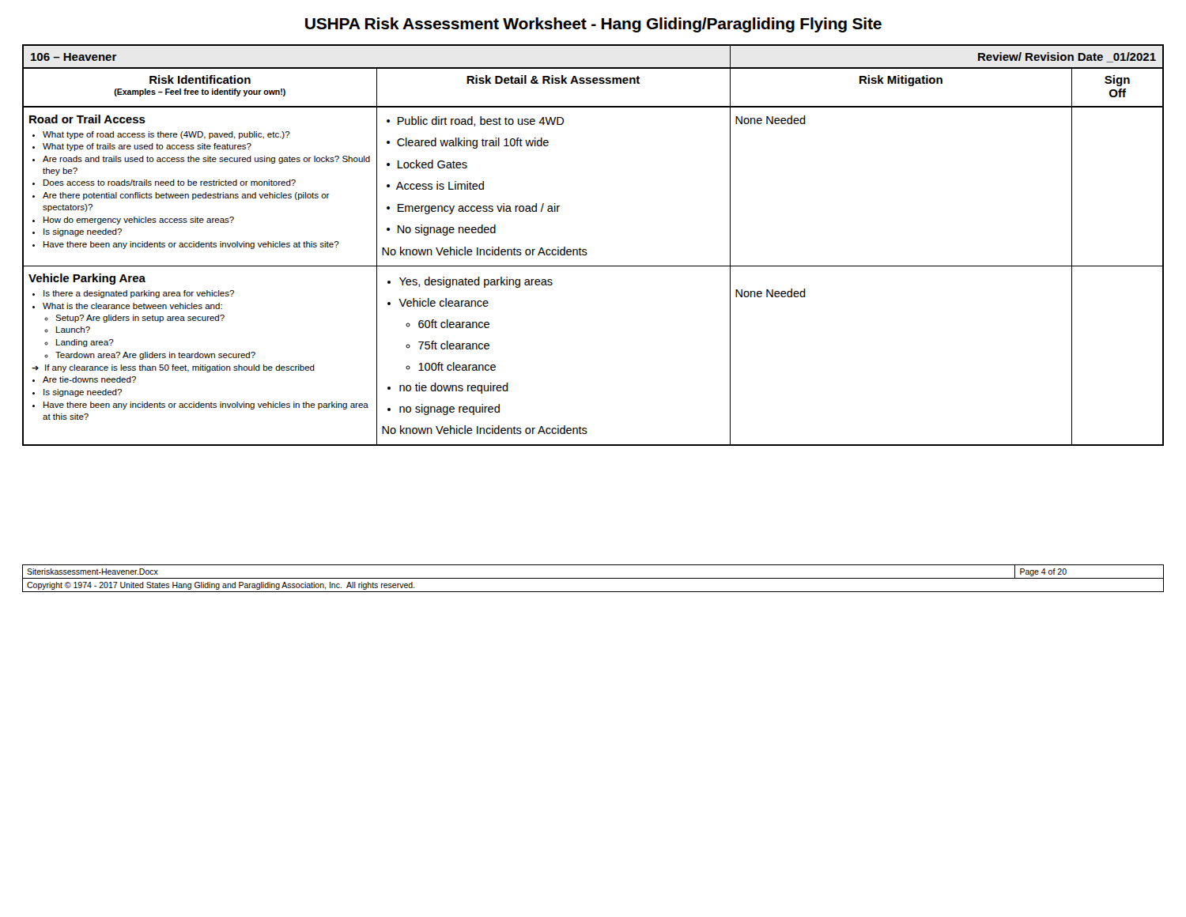USHPA Risk Assessment Worksheet - Hang Gliding/Paragliding Flying Site
| 106 – Heavener | Review/ Revision Date _01/2021 |
| Risk Identification (Examples – Feel free to identify your own!) | Risk Detail & Risk Assessment | Risk Mitigation | Sign Off |
| Road or Trail Access What type of road access is there (4WD, paved, public, etc.)? What type of trails are used to access site features? Are roads and trails used to access the site secured using gates or locks? Should they be? Does access to roads/trails need to be restricted or monitored? Are there potential conflicts between pedestrians and vehicles (pilots or spectators)? How do emergency vehicles access site areas? Is signage needed? Have there been any incidents or accidents involving vehicles at this site? | • Public dirt road, best to use 4WD • Cleared walking trail 10ft wide • Locked Gates • Access is Limited • Emergency access via road / air • No signage needed No known Vehicle Incidents or Accidents | None Needed | |
| Vehicle Parking Area Is there a designated parking area for vehicles? What is the clearance between vehicles and: Setup? Are gliders in setup area secured? Launch? Landing area? Teardown area? Are gliders in teardown secured? If any clearance is less than 50 feet, mitigation should be described Are tie-downs needed? Is signage needed? Have there been any incidents or accidents involving vehicles in the parking area at this site? | Yes, designated parking areas Vehicle clearance 60ft clearance 75ft clearance 100ft clearance no tie downs required no signage required No known Vehicle Incidents or Accidents | None Needed | |
| Siteriskassessment-Heavener.Docx | Page 4 of 20 |
| Copyright © 1974 - 2017 United States Hang Gliding and Paragliding Association, Inc. All rights reserved. |